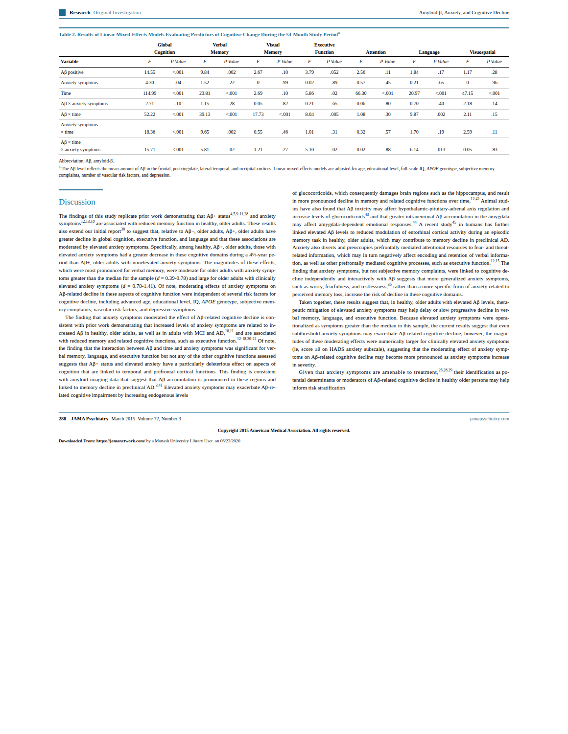Research Original Investigation
Amyloid-β, Anxiety, and Cognitive Decline
Table 2. Results of Linear Mixed-Effects Models Evaluating Predictors of Cognitive Change During the 54-Month Study Perioda
| | Global Cognition | Verbal Memory | Visual Memory | Executive Function | Attention | Language | Visuospatial |
| --- | --- | --- | --- | --- | --- | --- | --- |
| Variable | F | P Value | F | P Value | F | P Value | F | P Value | F | P Value | F | P Value | F | P Value |
| Aβ positive | 14.55 | <.001 | 9.84 | .002 | 2.67 | .10 | 3.79 | .052 | 2.56 | .11 | 1.84 | .17 | 1.17 | .28 |
| Anxiety symptoms | 4.30 | .04 | 1.52 | .22 | 0 | .99 | 0.02 | .89 | 0.57 | .45 | 0.21 | .65 | 0 | .96 |
| Time | 114.99 | <.001 | 23.81 | <.001 | 2.69 | .10 | 5.86 | .02 | 66.30 | <.001 | 20.97 | <.001 | 47.15 | <.001 |
| Aβ × anxiety symptoms | 2.71 | .10 | 1.15 | .28 | 0.05 | .82 | 0.21 | .65 | 0.06 | .80 | 0.70 | .40 | 2.18 | .14 |
| Aβ × time | 52.22 | <.001 | 39.13 | <.001 | 17.73 | <.001 | 8.04 | .005 | 1.08 | .30 | 9.87 | .002 | 2.11 | .15 |
| Anxiety symptoms × time | 18.36 | <.001 | 9.65 | .002 | 0.55 | .46 | 1.01 | .31 | 0.32 | .57 | 1.70 | .19 | 2.59 | .11 |
| Aβ × time × anxiety symptoms | 15.71 | <.001 | 5.81 | .02 | 1.21 | .27 | 5.10 | .02 | 0.02 | .88 | 6.14 | .013 | 0.05 | .83 |
Abbreviation: Aβ, amyloid-β.
a The Aβ level reflects the mean amount of Aβ in the frontal, postcingulate, lateral temporal, and occipital cortices. Linear mixed-effects models are adjusted for age, educational level, full-scale IQ, APOE genotype, subjective memory complaints, number of vascular risk factors, and depression.
Discussion
The findings of this study replicate prior work demonstrating that Aβ+ status4,5,9-11,28 and anxiety symptoms12,13,18 are associated with reduced memory function in healthy, older adults. These results also extend our initial report30 to suggest that, relative to Aβ−, older adults, Aβ+, older adults have greater decline in global cognition, executive function, and language and that these associations are moderated by elevated anxiety symptoms. Specifically, among healthy, Aβ+, older adults, those with elevated anxiety symptoms had a greater decrease in these cognitive domains during a 4½-year period than Aβ+, older adults with nonelevated anxiety symptoms. The magnitudes of these effects, which were most pronounced for verbal memory, were moderate for older adults with anxiety symptoms greater than the median for the sample (d = 0.39-0.78) and large for older adults with clinically elevated anxiety symptoms (d = 0.78-1.41). Of note, moderating effects of anxiety symptoms on Aβ-related decline in these aspects of cognitive function were independent of several risk factors for cognitive decline, including advanced age, educational level, IQ, APOE genotype, subjective memory complaints, vascular risk factors, and depressive symptoms.
The finding that anxiety symptoms moderated the effect of Aβ-related cognitive decline is consistent with prior work demonstrating that increased levels of anxiety symptoms are related to increased Aβ in healthy, older adults, as well as in adults with MCI and AD,10,11 and are associated with reduced memory and related cognitive functions, such as executive function.12-18,20-22 Of note, the finding that the interaction between Aβ and time and anxiety symptoms was significant for verbal memory, language, and executive function but not any of the other cognitive functions assessed suggests that Aβ+ status and elevated anxiety have a particularly deleterious effect on aspects of cognition that are linked to temporal and prefrontal cortical functions. This finding is consistent with amyloid imaging data that suggest that Aβ accumulation is pronounced in these regions and linked to memory decline in preclinical AD.3,41 Elevated anxiety symptoms may exacerbate Aβ-related cognitive impairment by increasing endogenous levels
of glucocorticoids, which consequently damages brain regions such as the hippocampus, and result in more pronounced decline in memory and related cognitive functions over time.12,42 Animal studies have also found that Aβ toxicity may affect hypothalamic-pituitary-adrenal axis regulation and increase levels of glucocorticoids43 and that greater intraneuronal Aβ accumulation in the amygdala may affect amygdala-dependent emotional responses.44 A recent study45 in humans has further linked elevated Aβ levels to reduced modulation of entorhinal cortical activity during an episodic memory task in healthy, older adults, which may contribute to memory decline in preclinical AD. Anxiety also diverts and preoccupies prefrontally mediated attentional resources to fear- and threat-related information, which may in turn negatively affect encoding and retention of verbal information, as well as other prefrontally mediated cognitive processes, such as executive function.12,15 The finding that anxiety symptoms, but not subjective memory complaints, were linked to cognitive decline independently and interactively with Aβ suggests that more generalized anxiety symptoms, such as worry, fearfulness, and restlessness,36 rather than a more specific form of anxiety related to perceived memory loss, increase the risk of decline in these cognitive domains.
Taken together, these results suggest that, in healthy, older adults with elevated Aβ levels, therapeutic mitigation of elevated anxiety symptoms may help delay or slow progressive decline in verbal memory, language, and executive function. Because elevated anxiety symptoms were operationalized as symptoms greater than the median in this sample, the current results suggest that even subthreshold anxiety symptoms may exacerbate Aβ-related cognitive decline; however, the magnitudes of these moderating effects were numerically larger for clinically elevated anxiety symptoms (ie, score ≥8 on HADS anxiety subscale), suggesting that the moderating effect of anxiety symptoms on Aβ-related cognitive decline may become more pronounced as anxiety symptoms increase in severity.
Given that anxiety symptoms are amenable to treatment,26,28,29 their identification as potential determinants or moderators of Aβ-related cognitive decline in healthy older persons may help inform risk stratification
288 JAMA Psychiatry March 2015 Volume 72, Number 3 jamapsychiatry.com
Copyright 2015 American Medical Association. All rights reserved.
Downloaded From: https://jamanetwork.com/ by a Monash University Library User on 06/23/2020